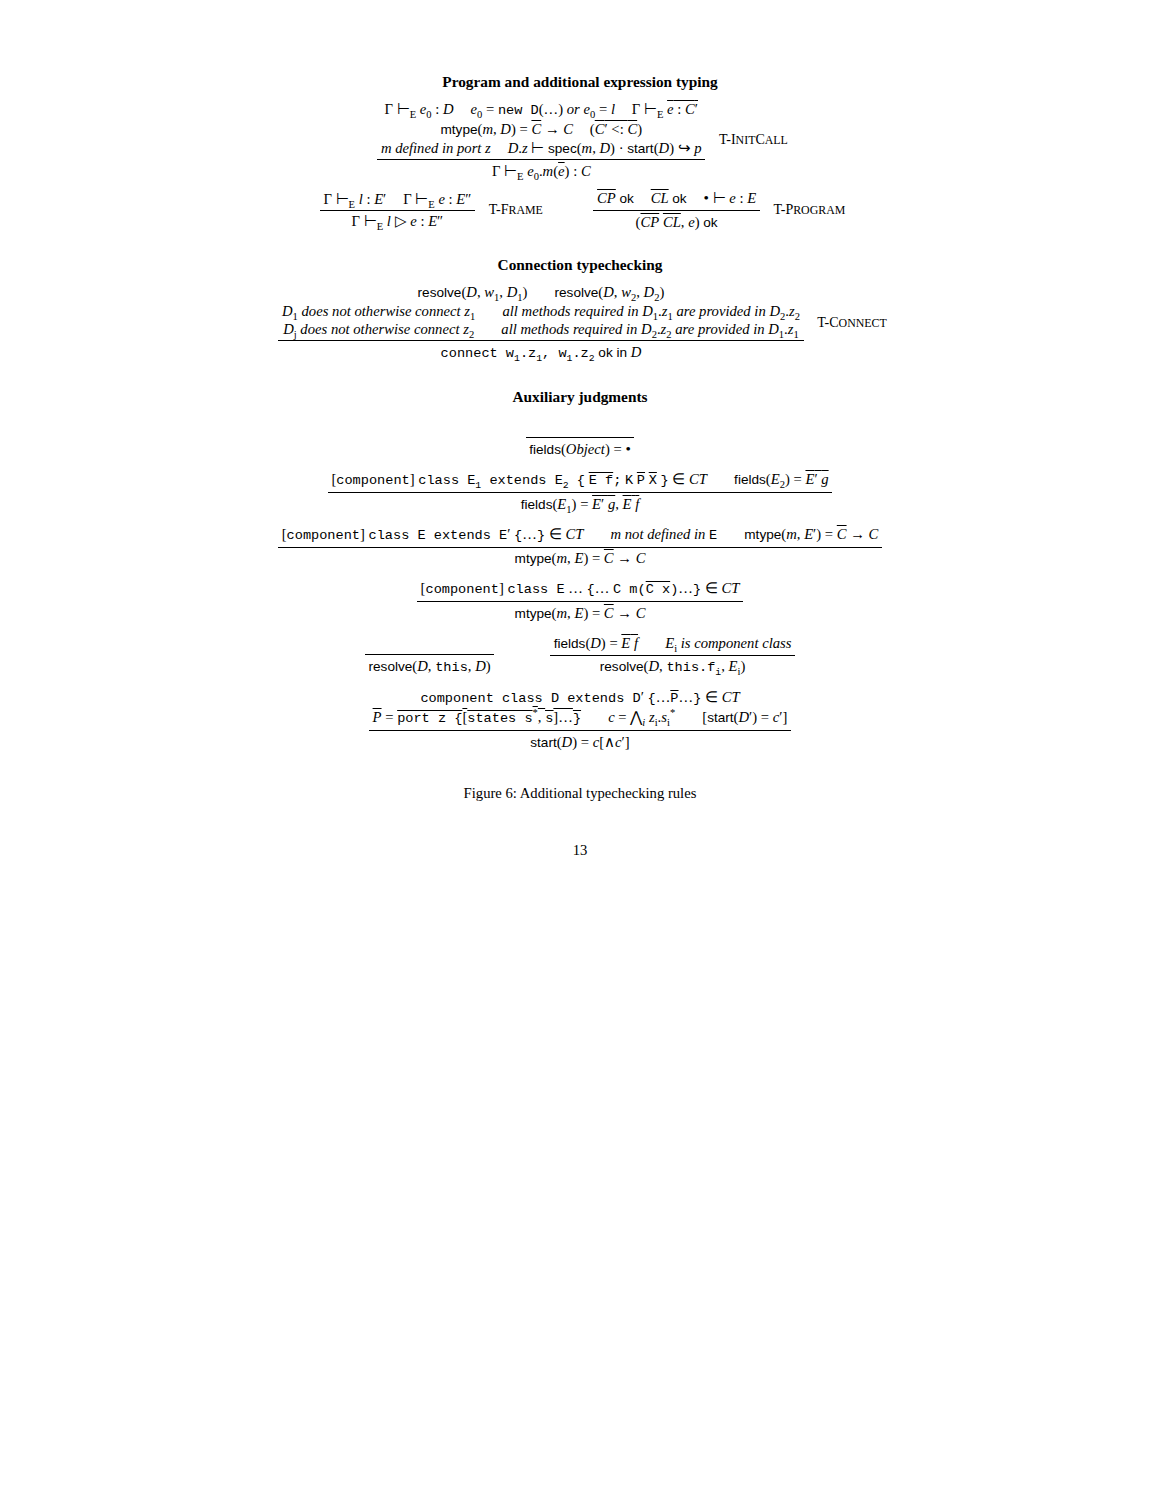Program and additional expression typing
Γ ⊢E e0 : D e0 = new D(…) or e0 = l Γ ⊢E e : C′ mtype(m, D) = C → C (C′ <: C) m defined in port z D.z ⊢ spec(m, D) · start(D) ↪ p Γ ⊢E e0.m(e) : C T-INITCALL
Γ ⊢E l : E′ Γ ⊢E e : E″ Γ ⊢E l ▷ e : E″ T-FRAME CP ok CL ok • ⊢ e : E (CP CL, e) ok T-PROGRAM
Connection typechecking
resolve(D, w1, D1) resolve(D, w2, D2) D1 does not otherwise connect z1 all methods required in D1.z1 are provided in D2.z2 Dj does not otherwise connect z2 all methods required in D2.z2 are provided in D1.z1 connect w1.z1, w1.z2 ok in D T-CONNECT
Auxiliary judgments
fields(Object) = •
[component] class E1 extends E2 { E f; K P X } ∈ CT fields(E2) = E′ g fields(E1) = E′ g, E f
[component] class E extends E′ {…} ∈ CT m not defined in E mtype(m, E′) = C → C mtype(m, E) = C → C
[component] class E … {… C m(C x)…} ∈ CT mtype(m, E) = C → C
resolve(D, this, D) fields(D) = E f Ei is component class resolve(D, this.fi, Ei)
component class D extends D′ {…P…} ∈ CT P = port z {[states s*, s]…} c = ⋀i zi.si* [start(D′) = c′] start(D) = c[∧c′]
Figure 6: Additional typechecking rules
13